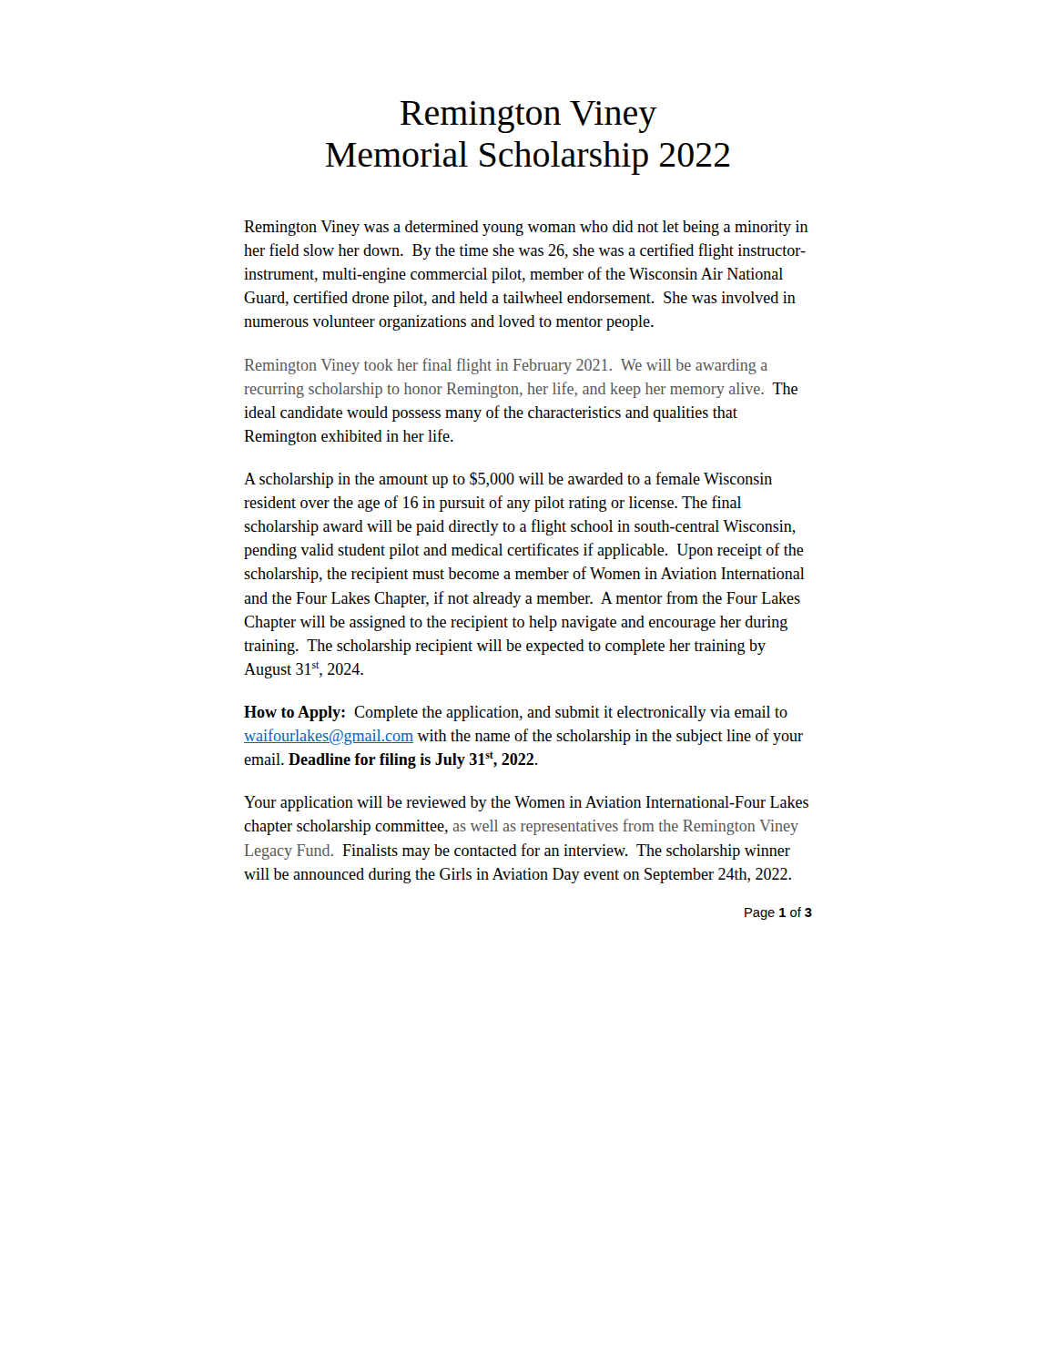Remington Viney
Memorial Scholarship 2022
Remington Viney was a determined young woman who did not let being a minority in her field slow her down. By the time she was 26, she was a certified flight instructor-instrument, multi-engine commercial pilot, member of the Wisconsin Air National Guard, certified drone pilot, and held a tailwheel endorsement. She was involved in numerous volunteer organizations and loved to mentor people.
Remington Viney took her final flight in February 2021. We will be awarding a recurring scholarship to honor Remington, her life, and keep her memory alive. The ideal candidate would possess many of the characteristics and qualities that Remington exhibited in her life.
A scholarship in the amount up to $5,000 will be awarded to a female Wisconsin resident over the age of 16 in pursuit of any pilot rating or license. The final scholarship award will be paid directly to a flight school in south-central Wisconsin, pending valid student pilot and medical certificates if applicable. Upon receipt of the scholarship, the recipient must become a member of Women in Aviation International and the Four Lakes Chapter, if not already a member. A mentor from the Four Lakes Chapter will be assigned to the recipient to help navigate and encourage her during training. The scholarship recipient will be expected to complete her training by August 31st, 2024.
How to Apply: Complete the application, and submit it electronically via email to waifourlakes@gmail.com with the name of the scholarship in the subject line of your email. Deadline for filing is July 31st, 2022.
Your application will be reviewed by the Women in Aviation International-Four Lakes chapter scholarship committee, as well as representatives from the Remington Viney Legacy Fund. Finalists may be contacted for an interview. The scholarship winner will be announced during the Girls in Aviation Day event on September 24th, 2022.
Page 1 of 3